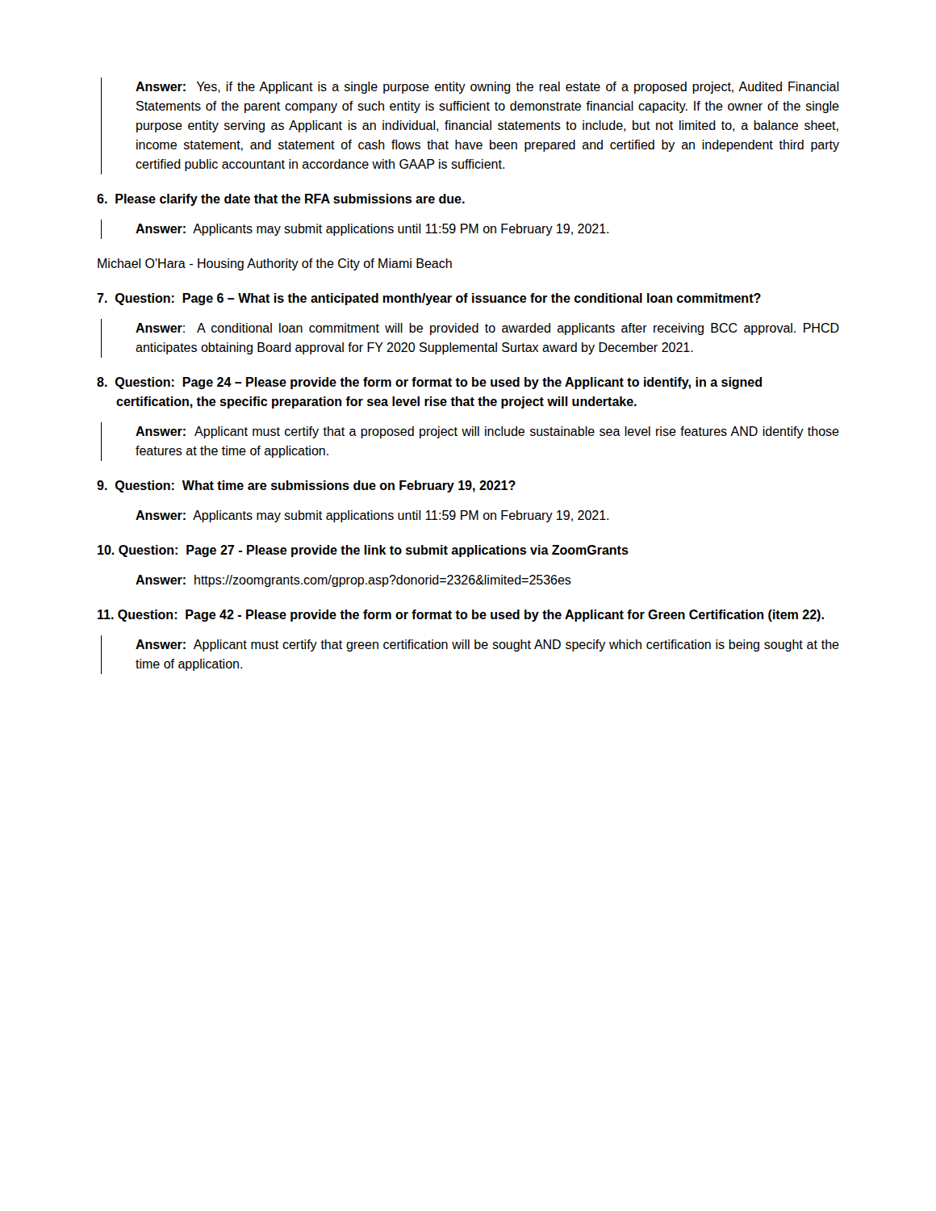Answer: Yes, if the Applicant is a single purpose entity owning the real estate of a proposed project, Audited Financial Statements of the parent company of such entity is sufficient to demonstrate financial capacity. If the owner of the single purpose entity serving as Applicant is an individual, financial statements to include, but not limited to, a balance sheet, income statement, and statement of cash flows that have been prepared and certified by an independent third party certified public accountant in accordance with GAAP is sufficient.
6. Please clarify the date that the RFA submissions are due.
Answer: Applicants may submit applications until 11:59 PM on February 19, 2021.
Michael O'Hara - Housing Authority of the City of Miami Beach
7. Question: Page 6 – What is the anticipated month/year of issuance for the conditional loan commitment?
Answer: A conditional loan commitment will be provided to awarded applicants after receiving BCC approval. PHCD anticipates obtaining Board approval for FY 2020 Supplemental Surtax award by December 2021.
8. Question: Page 24 – Please provide the form or format to be used by the Applicant to identify, in a signed certification, the specific preparation for sea level rise that the project will undertake.
Answer: Applicant must certify that a proposed project will include sustainable sea level rise features AND identify those features at the time of application.
9. Question: What time are submissions due on February 19, 2021?
Answer: Applicants may submit applications until 11:59 PM on February 19, 2021.
10. Question: Page 27 - Please provide the link to submit applications via ZoomGrants
Answer: https://zoomgrants.com/gprop.asp?donorid=2326&limited=2536es
11. Question: Page 42 - Please provide the form or format to be used by the Applicant for Green Certification (item 22).
Answer: Applicant must certify that green certification will be sought AND specify which certification is being sought at the time of application.